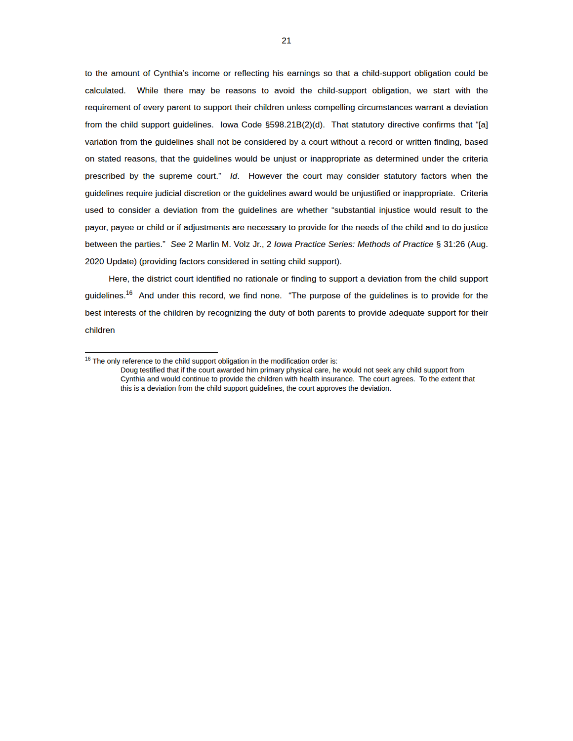21
to the amount of Cynthia’s income or reflecting his earnings so that a child-support obligation could be calculated. While there may be reasons to avoid the child-support obligation, we start with the requirement of every parent to support their children unless compelling circumstances warrant a deviation from the child support guidelines. Iowa Code §598.21B(2)(d). That statutory directive confirms that “[a] variation from the guidelines shall not be considered by a court without a record or written finding, based on stated reasons, that the guidelines would be unjust or inappropriate as determined under the criteria prescribed by the supreme court.” Id. However the court may consider statutory factors when the guidelines require judicial discretion or the guidelines award would be unjustified or inappropriate. Criteria used to consider a deviation from the guidelines are whether “substantial injustice would result to the payor, payee or child or if adjustments are necessary to provide for the needs of the child and to do justice between the parties.” See 2 Marlin M. Volz Jr., 2 Iowa Practice Series: Methods of Practice § 31:26 (Aug. 2020 Update) (providing factors considered in setting child support).
Here, the district court identified no rationale or finding to support a deviation from the child support guidelines.16 And under this record, we find none. “The purpose of the guidelines is to provide for the best interests of the children by recognizing the duty of both parents to provide adequate support for their children
16 The only reference to the child support obligation in the modification order is:
Doug testified that if the court awarded him primary physical care, he would not seek any child support from Cynthia and would continue to provide the children with health insurance. The court agrees. To the extent that this is a deviation from the child support guidelines, the court approves the deviation.